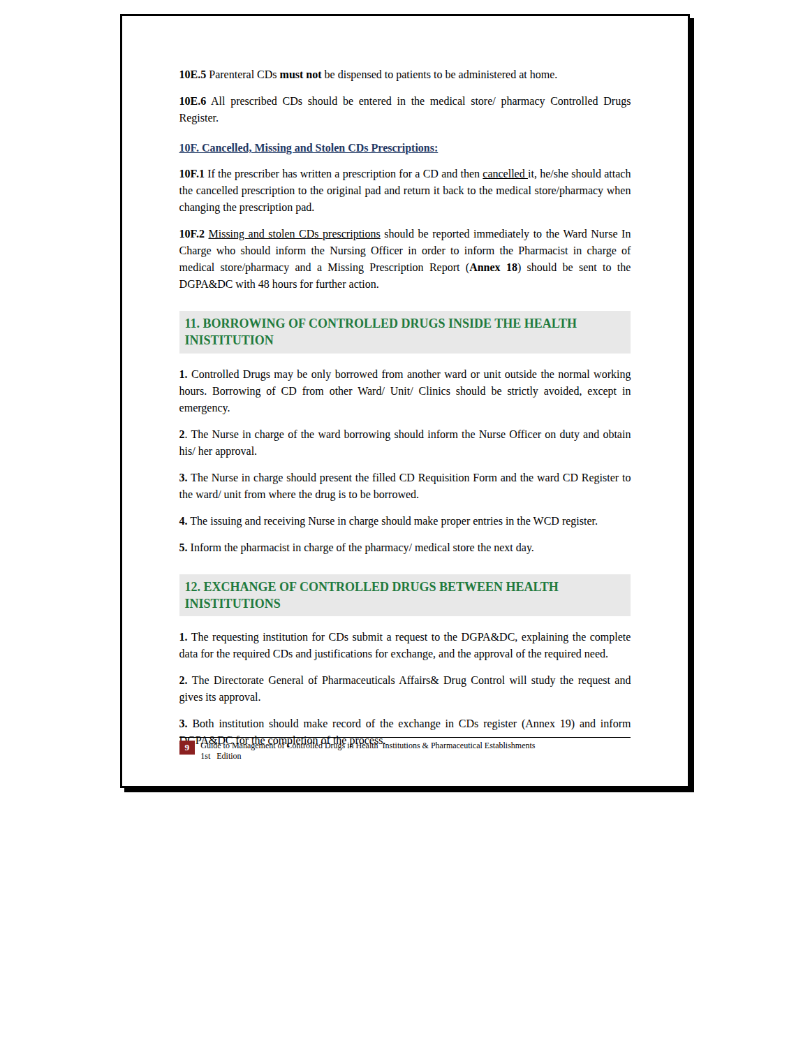10E.5 Parenteral CDs must not be dispensed to patients to be administered at home.
10E.6 All prescribed CDs should be entered in the medical store/ pharmacy Controlled Drugs Register.
10F. Cancelled, Missing and Stolen CDs Prescriptions:
10F.1 If the prescriber has written a prescription for a CD and then cancelled it, he/she should attach the cancelled prescription to the original pad and return it back to the medical store/pharmacy when changing the prescription pad.
10F.2 Missing and stolen CDs prescriptions should be reported immediately to the Ward Nurse In Charge who should inform the Nursing Officer in order to inform the Pharmacist in charge of medical store/pharmacy and a Missing Prescription Report (Annex 18) should be sent to the DGPA&DC with 48 hours for further action.
11. BORROWING OF CONTROLLED DRUGS INSIDE THE HEALTH INISTITUTION
1. Controlled Drugs may be only borrowed from another ward or unit outside the normal working hours. Borrowing of CD from other Ward/ Unit/ Clinics should be strictly avoided, except in emergency.
2. The Nurse in charge of the ward borrowing should inform the Nurse Officer on duty and obtain his/ her approval.
3. The Nurse in charge should present the filled CD Requisition Form and the ward CD Register to the ward/ unit from where the drug is to be borrowed.
4. The issuing and receiving Nurse in charge should make proper entries in the WCD register.
5. Inform the pharmacist in charge of the pharmacy/ medical store the next day.
12. EXCHANGE OF CONTROLLED DRUGS BETWEEN HEALTH INISTITUTIONS
1. The requesting institution for CDs submit a request to the DGPA&DC, explaining the complete data for the required CDs and justifications for exchange, and the approval of the required need.
2. The Directorate General of Pharmaceuticals Affairs& Drug Control will study the request and gives its approval.
3. Both institution should make record of the exchange in CDs register (Annex 19) and inform DGPA&DC for the completion of the process.
9 Guide to Management of Controlled Drugs in Health Institutions & Pharmaceutical Establishments
1st Edition